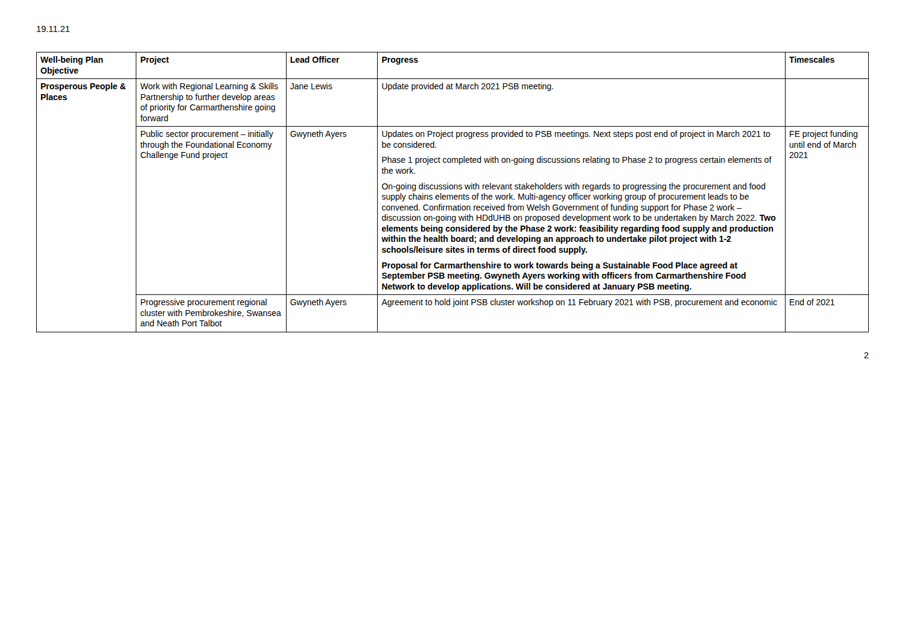19.11.21
| Well-being Plan Objective | Project | Lead Officer | Progress | Timescales |
| --- | --- | --- | --- | --- |
| Prosperous People & Places | Work with Regional Learning & Skills Partnership to further develop areas of priority for Carmarthenshire going forward | Jane Lewis | Update provided at March 2021 PSB meeting. | |
| Public sector procurement – initially through the Foundational Economy Challenge Fund project | Gwyneth Ayers | Updates on Project progress provided to PSB meetings. Next steps post end of project in March 2021 to be considered. Phase 1 project completed with on-going discussions relating to Phase 2 to progress certain elements of the work. On-going discussions with relevant stakeholders with regards to progressing the procurement and food supply chains elements of the work. Multi-agency officer working group of procurement leads to be convened. Confirmation received from Welsh Government of funding support for Phase 2 work – discussion on-going with HDdUHB on proposed development work to be undertaken by March 2022. Two elements being considered by the Phase 2 work: feasibility regarding food supply and production within the health board; and developing an approach to undertake pilot project with 1-2 schools/leisure sites in terms of direct food supply. Proposal for Carmarthenshire to work towards being a Sustainable Food Place agreed at September PSB meeting. Gwyneth Ayers working with officers from Carmarthenshire Food Network to develop applications. Will be considered at January PSB meeting. | FE project funding until end of March 2021 |
| Progressive procurement regional cluster with Pembrokeshire, Swansea and Neath Port Talbot | Gwyneth Ayers | Agreement to hold joint PSB cluster workshop on 11 February 2021 with PSB, procurement and economic | End of 2021 |
2